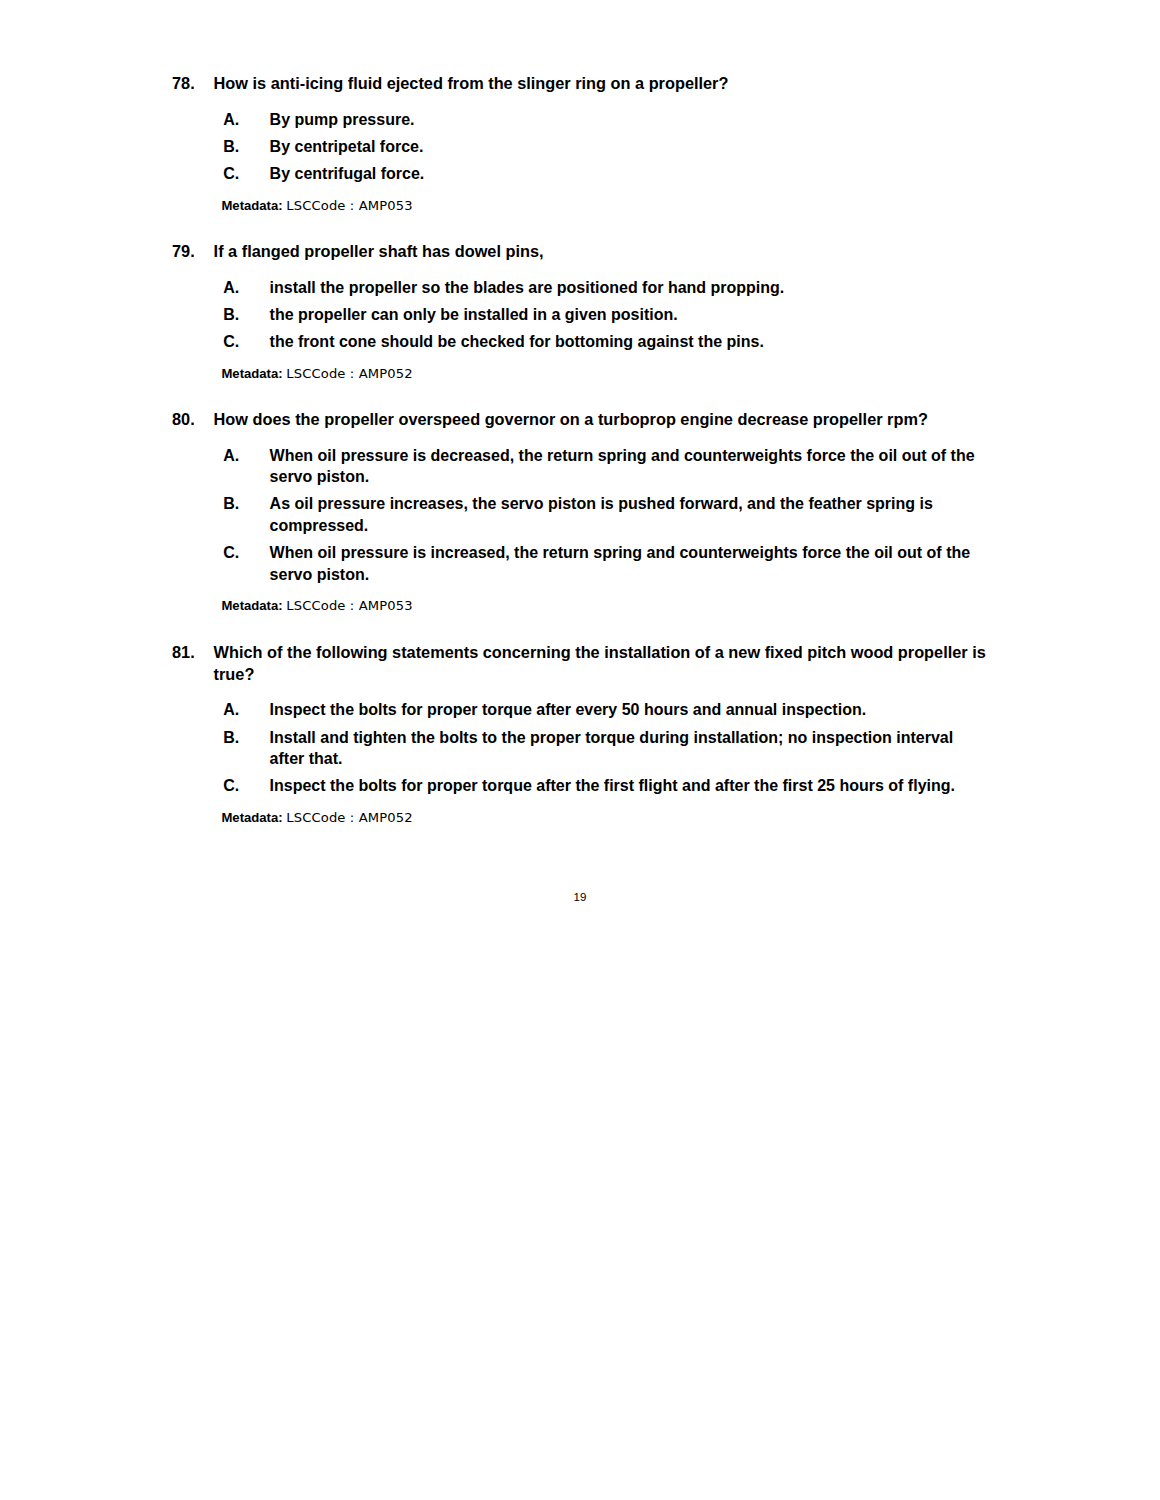How is anti-icing fluid ejected from the slinger ring on a propeller?
By pump pressure.
By centripetal force.
By centrifugal force.
Metadata: LSCCode : AMP053
If a flanged propeller shaft has dowel pins,
install the propeller so the blades are positioned for hand propping.
the propeller can only be installed in a given position.
the front cone should be checked for bottoming against the pins.
Metadata: LSCCode : AMP052
How does the propeller overspeed governor on a turboprop engine decrease propeller rpm?
When oil pressure is decreased, the return spring and counterweights force the oil out of the servo piston.
As oil pressure increases, the servo piston is pushed forward, and the feather spring is compressed.
When oil pressure is increased, the return spring and counterweights force the oil out of the servo piston.
Metadata: LSCCode : AMP053
Which of the following statements concerning the installation of a new fixed pitch wood propeller is true?
Inspect the bolts for proper torque after every 50 hours and annual inspection.
Install and tighten the bolts to the proper torque during installation; no inspection interval after that.
Inspect the bolts for proper torque after the first flight and after the first 25 hours of flying.
Metadata: LSCCode : AMP052
19